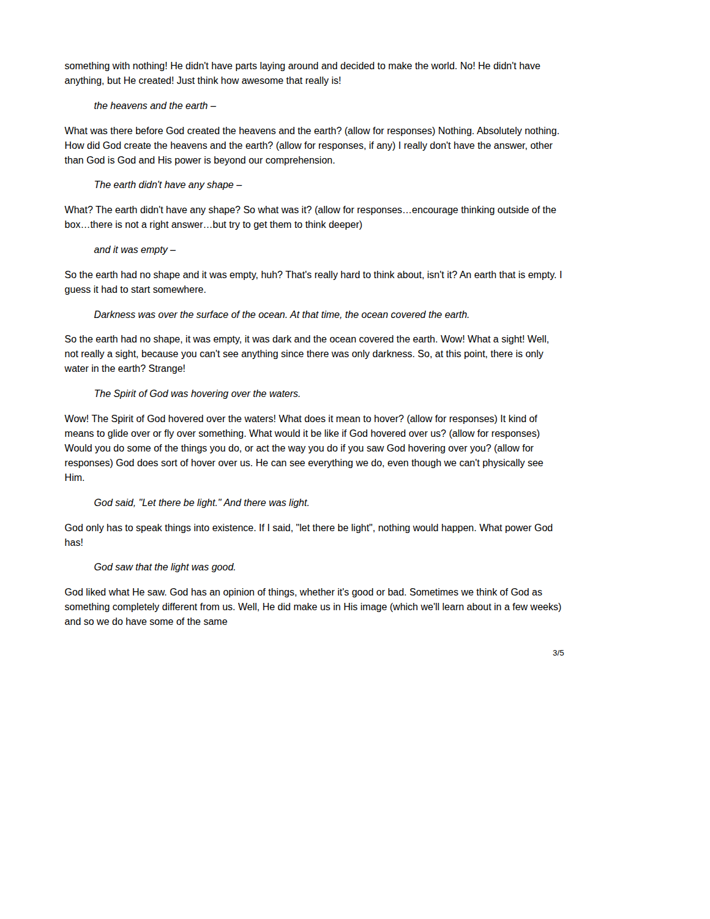something with nothing! He didn't have parts laying around and decided to make the world. No! He didn't have anything, but He created! Just think how awesome that really is!
the heavens and the earth –
What was there before God created the heavens and the earth? (allow for responses) Nothing. Absolutely nothing. How did God create the heavens and the earth? (allow for responses, if any) I really don't have the answer, other than God is God and His power is beyond our comprehension.
The earth didn't have any shape –
What? The earth didn't have any shape? So what was it? (allow for responses…encourage thinking outside of the box…there is not a right answer…but try to get them to think deeper)
and it was empty –
So the earth had no shape and it was empty, huh? That's really hard to think about, isn't it? An earth that is empty. I guess it had to start somewhere.
Darkness was over the surface of the ocean. At that time, the ocean covered the earth.
So the earth had no shape, it was empty, it was dark and the ocean covered the earth. Wow! What a sight! Well, not really a sight, because you can't see anything since there was only darkness. So, at this point, there is only water in the earth? Strange!
The Spirit of God was hovering over the waters.
Wow! The Spirit of God hovered over the waters! What does it mean to hover? (allow for responses) It kind of means to glide over or fly over something. What would it be like if God hovered over us? (allow for responses) Would you do some of the things you do, or act the way you do if you saw God hovering over you? (allow for responses) God does sort of hover over us. He can see everything we do, even though we can't physically see Him.
God said, "Let there be light." And there was light.
God only has to speak things into existence. If I said, "let there be light", nothing would happen. What power God has!
God saw that the light was good.
God liked what He saw. God has an opinion of things, whether it's good or bad. Sometimes we think of God as something completely different from us. Well, He did make us in His image (which we'll learn about in a few weeks) and so we do have some of the same
3/5